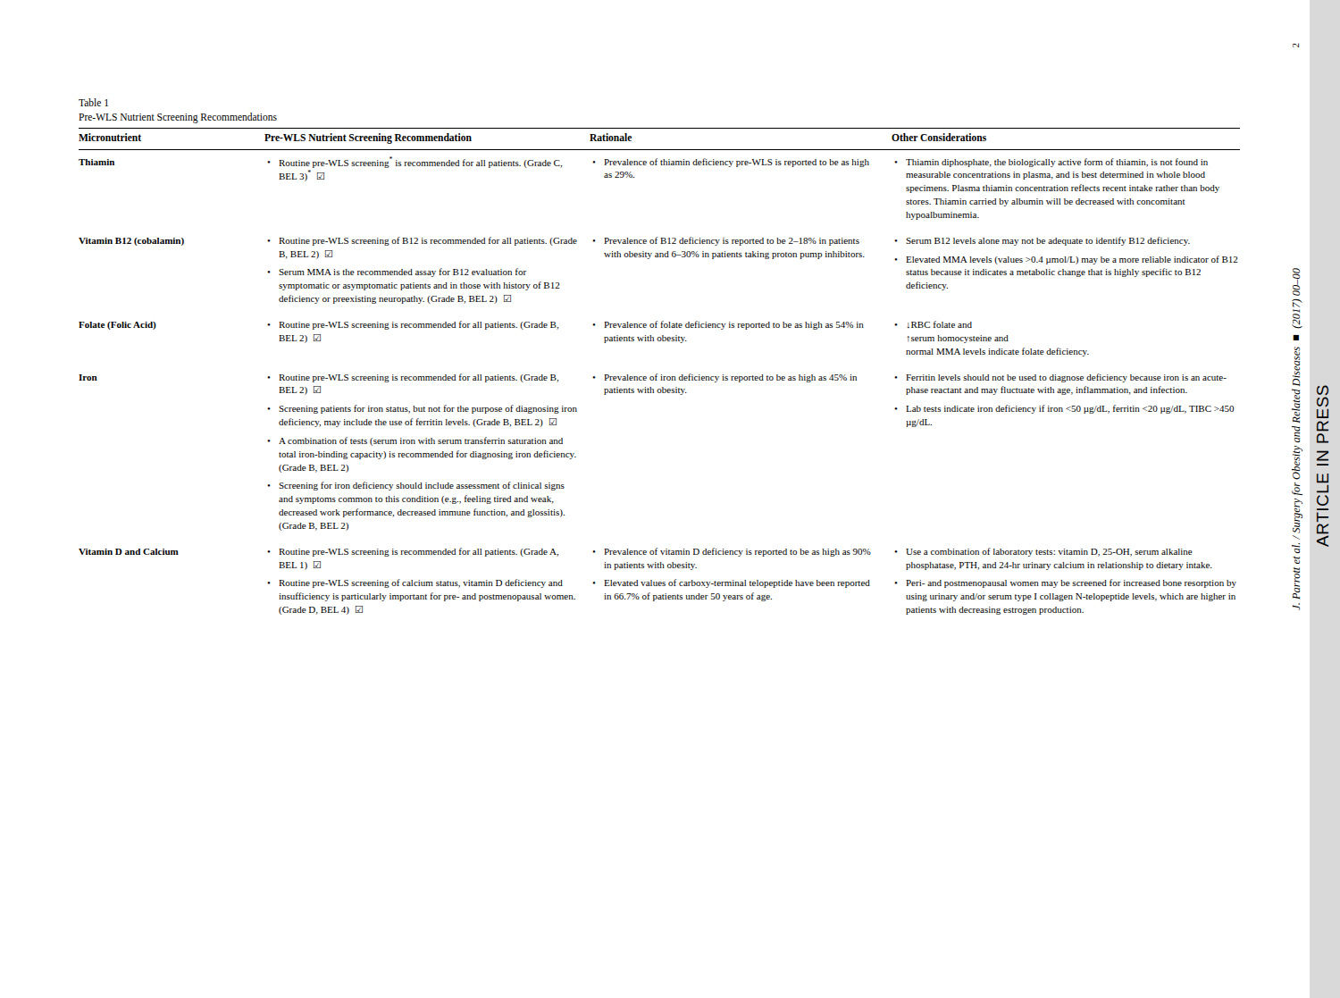ARTICLE IN PRESS
J. Parrott et al. / Surgery for Obesity and Related Diseases ■ (2017) 00–00
2
Table 1
Pre-WLS Nutrient Screening Recommendations
| Micronutrient | Pre-WLS Nutrient Screening Recommendation | Rationale | Other Considerations |
| --- | --- | --- | --- |
| Thiamin | Routine pre-WLS screening * is recommended for all patients. (Grade C, BEL 3) * | Prevalence of thiamin deficiency pre-WLS is reported to be as high as 29%. | Thiamin diphosphate, the biologically active form of thiamin, is not found in measurable concentrations in plasma, and is best determined in whole blood specimens. Plasma thiamin concentration reflects recent intake rather than body stores. Thiamin carried by albumin will be decreased with concomitant hypoalbuminemia. |
| Vitamin B12 (cobalamin) | Routine pre-WLS screening of B12 is recommended for all patients. (Grade B, BEL 2) Serum MMA is the recommended assay for B12 evaluation for symptomatic or asymptomatic patients and in those with history of B12 deficiency or preexisting neuropathy. (Grade B, BEL 2) | Prevalence of B12 deficiency is reported to be 2–18% in patients with obesity and 6–30% in patients taking proton pump inhibitors. | Serum B12 levels alone may not be adequate to identify B12 deficiency. Elevated MMA levels (values >0.4 µmol/L) may be a more reliable indicator of B12 status because it indicates a metabolic change that is highly specific to B12 deficiency. |
| Folate (Folic Acid) | Routine pre-WLS screening is recommended for all patients. (Grade B, BEL 2) | Prevalence of folate deficiency is reported to be as high as 54% in patients with obesity. | RBC folate and serum homocysteine and normal MMA levels indicate folate deficiency. |
| Iron | Routine pre-WLS screening is recommended for all patients. (Grade B, BEL 2) Screening patients for iron status, but not for the purpose of diagnosing iron deficiency, may include the use of ferritin levels. (Grade B, BEL 2) A combination of tests (serum iron with serum transferrin saturation and total iron-binding capacity) is recommended for diagnosing iron deficiency. (Grade B, BEL 2) Screening for iron deficiency should include assessment of clinical signs and symptoms common to this condition (e.g., feeling tired and weak, decreased work performance, decreased immune function, and glossitis). (Grade B, BEL 2) | Prevalence of iron deficiency is reported to be as high as 45% in patients with obesity. | Ferritin levels should not be used to diagnose deficiency because iron is an acute-phase reactant and may fluctuate with age, inflammation, and infection. Lab tests indicate iron deficiency if iron <50 µg/dL, ferritin <20 µg/dL, TIBC >450 µg/dL. |
| Vitamin D and Calcium | Routine pre-WLS screening is recommended for all patients. (Grade A, BEL 1) Routine pre-WLS screening of calcium status, vitamin D deficiency and insufficiency is particularly important for pre- and postmenopausal women. (Grade D, BEL 4) | Prevalence of vitamin D deficiency is reported to be as high as 90% in patients with obesity. Elevated values of carboxy-terminal telopeptide have been reported in 66.7% of patients under 50 years of age. | Use a combination of laboratory tests: vitamin D, 25-OH, serum alkaline phosphatase, PTH, and 24-hr urinary calcium in relationship to dietary intake. Peri- and postmenopausal women may be screened for increased bone resorption by using urinary and/or serum type I collagen N-telopeptide levels, which are higher in patients with decreasing estrogen production. |